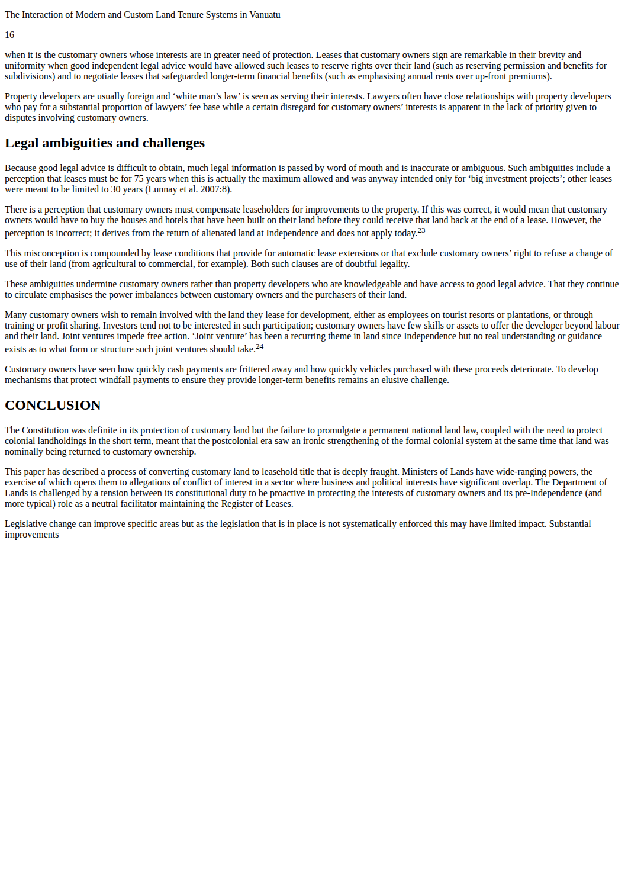The Interaction of Modern and Custom Land Tenure Systems in Vanuatu
16
when it is the customary owners whose interests are in greater need of protection. Leases that customary owners sign are remarkable in their brevity and uniformity when good independent legal advice would have allowed such leases to reserve rights over their land (such as reserving permission and benefits for subdivisions) and to negotiate leases that safeguarded longer-term financial benefits (such as emphasising annual rents over up-front premiums).
Property developers are usually foreign and ‘white man’s law’ is seen as serving their interests. Lawyers often have close relationships with property developers who pay for a substantial proportion of lawyers’ fee base while a certain disregard for customary owners’ interests is apparent in the lack of priority given to disputes involving customary owners.
Legal ambiguities and challenges
Because good legal advice is difficult to obtain, much legal information is passed by word of mouth and is inaccurate or ambiguous. Such ambiguities include a perception that leases must be for 75 years when this is actually the maximum allowed and was anyway intended only for ‘big investment projects’; other leases were meant to be limited to 30 years (Lunnay et al. 2007:8).
There is a perception that customary owners must compensate leaseholders for improvements to the property. If this was correct, it would mean that customary owners would have to buy the houses and hotels that have been built on their land before they could receive that land back at the end of a lease. However, the perception is incorrect; it derives from the return of alienated land at Independence and does not apply today.23
This misconception is compounded by lease conditions that provide for automatic lease extensions or that exclude customary owners’ right to refuse a change of use of their land (from agricultural to commercial, for example). Both such clauses are of doubtful legality.
These ambiguities undermine customary owners rather than property developers who are knowledgeable and have access to good legal advice. That they continue to circulate emphasises the power imbalances between customary owners and the purchasers of their land.
Many customary owners wish to remain involved with the land they lease for development, either as employees on tourist resorts or plantations, or through training or profit sharing. Investors tend not to be interested in such participation; customary owners have few skills or assets to offer the developer beyond labour and their land. Joint ventures impede free action. ‘Joint venture’ has been a recurring theme in land since Independence but no real understanding or guidance exists as to what form or structure such joint ventures should take.24
Customary owners have seen how quickly cash payments are frittered away and how quickly vehicles purchased with these proceeds deteriorate. To develop mechanisms that protect windfall payments to ensure they provide longer-term benefits remains an elusive challenge.
CONCLUSION
The Constitution was definite in its protection of customary land but the failure to promulgate a permanent national land law, coupled with the need to protect colonial landholdings in the short term, meant that the postcolonial era saw an ironic strengthening of the formal colonial system at the same time that land was nominally being returned to customary ownership.
This paper has described a process of converting customary land to leasehold title that is deeply fraught. Ministers of Lands have wide-ranging powers, the exercise of which opens them to allegations of conflict of interest in a sector where business and political interests have significant overlap. The Department of Lands is challenged by a tension between its constitutional duty to be proactive in protecting the interests of customary owners and its pre-Independence (and more typical) role as a neutral facilitator maintaining the Register of Leases.
Legislative change can improve specific areas but as the legislation that is in place is not systematically enforced this may have limited impact. Substantial improvements